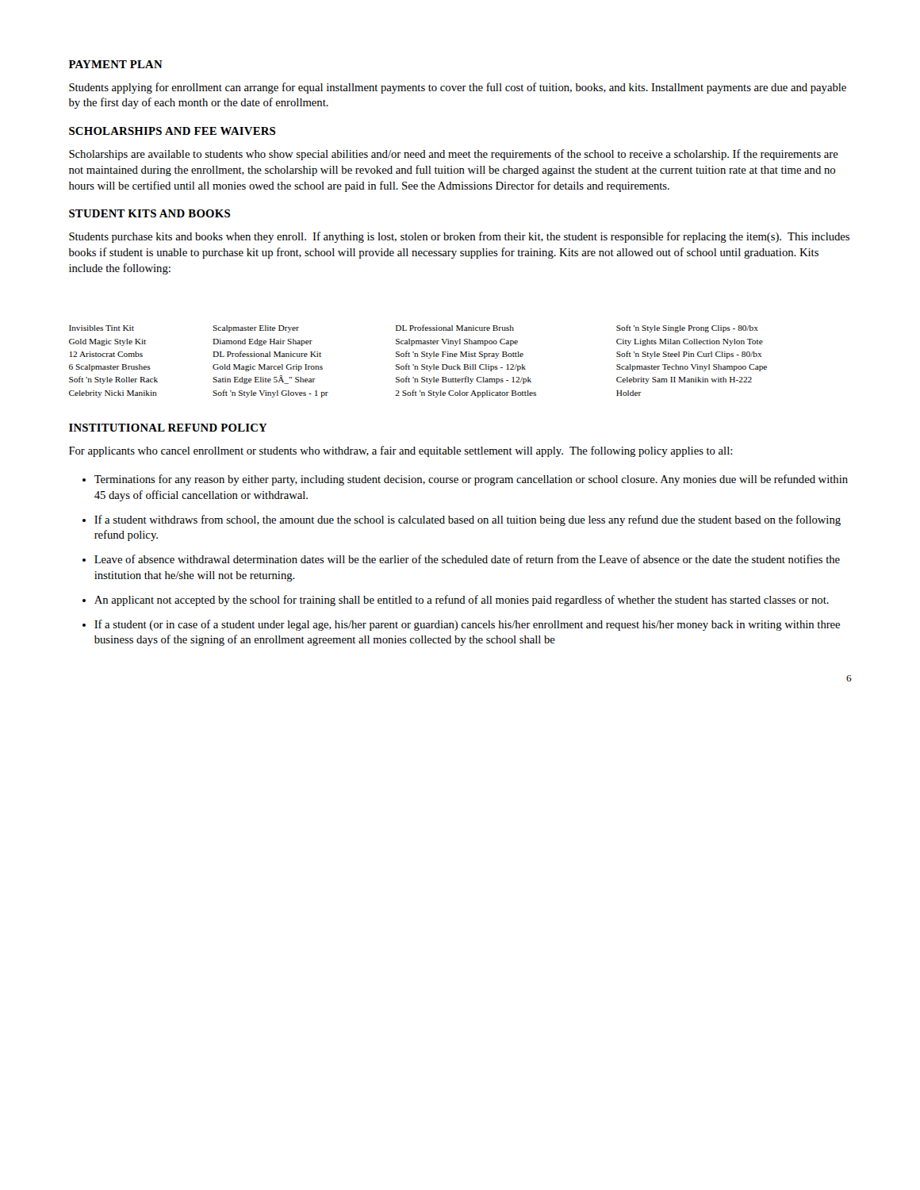PAYMENT PLAN
Students applying for enrollment can arrange for equal installment payments to cover the full cost of tuition, books, and kits. Installment payments are due and payable by the first day of each month or the date of enrollment.
SCHOLARSHIPS AND FEE WAIVERS
Scholarships are available to students who show special abilities and/or need and meet the requirements of the school to receive a scholarship. If the requirements are not maintained during the enrollment, the scholarship will be revoked and full tuition will be charged against the student at the current tuition rate at that time and no hours will be certified until all monies owed the school are paid in full. See the Admissions Director for details and requirements.
STUDENT KITS AND BOOKS
Students purchase kits and books when they enroll. If anything is lost, stolen or broken from their kit, the student is responsible for replacing the item(s). This includes books if student is unable to purchase kit up front, school will provide all necessary supplies for training. Kits are not allowed out of school until graduation. Kits include the following:
| Invisibles Tint Kit | Scalpmaster Elite Dryer | DL Professional Manicure Brush | Soft 'n Style Single Prong Clips - 80/bx |
| Gold Magic Style Kit | Diamond Edge Hair Shaper | Scalpmaster Vinyl Shampoo Cape | City Lights Milan Collection Nylon Tote |
| 12 Aristocrat Combs | DL Professional Manicure Kit | Soft 'n Style Fine Mist Spray Bottle | Soft 'n Style Steel Pin Curl Clips - 80/bx |
| 6 Scalpmaster Brushes | Gold Magic Marcel Grip Irons | Soft 'n Style Duck Bill Clips - 12/pk | Scalpmaster Techno Vinyl Shampoo Cape |
| Soft 'n Style Roller Rack | Satin Edge Elite 5Â_" Shear | Soft 'n Style Butterfly Clamps - 12/pk | Celebrity Sam II Manikin with H-222 |
| Celebrity Nicki Manikin | Soft 'n Style Vinyl Gloves - 1 pr | 2 Soft 'n Style Color Applicator Bottles | Holder |
INSTITUTIONAL REFUND POLICY
For applicants who cancel enrollment or students who withdraw, a fair and equitable settlement will apply. The following policy applies to all:
Terminations for any reason by either party, including student decision, course or program cancellation or school closure. Any monies due will be refunded within 45 days of official cancellation or withdrawal.
If a student withdraws from school, the amount due the school is calculated based on all tuition being due less any refund due the student based on the following refund policy.
Leave of absence withdrawal determination dates will be the earlier of the scheduled date of return from the Leave of absence or the date the student notifies the institution that he/she will not be returning.
An applicant not accepted by the school for training shall be entitled to a refund of all monies paid regardless of whether the student has started classes or not.
If a student (or in case of a student under legal age, his/her parent or guardian) cancels his/her enrollment and request his/her money back in writing within three business days of the signing of an enrollment agreement all monies collected by the school shall be
6